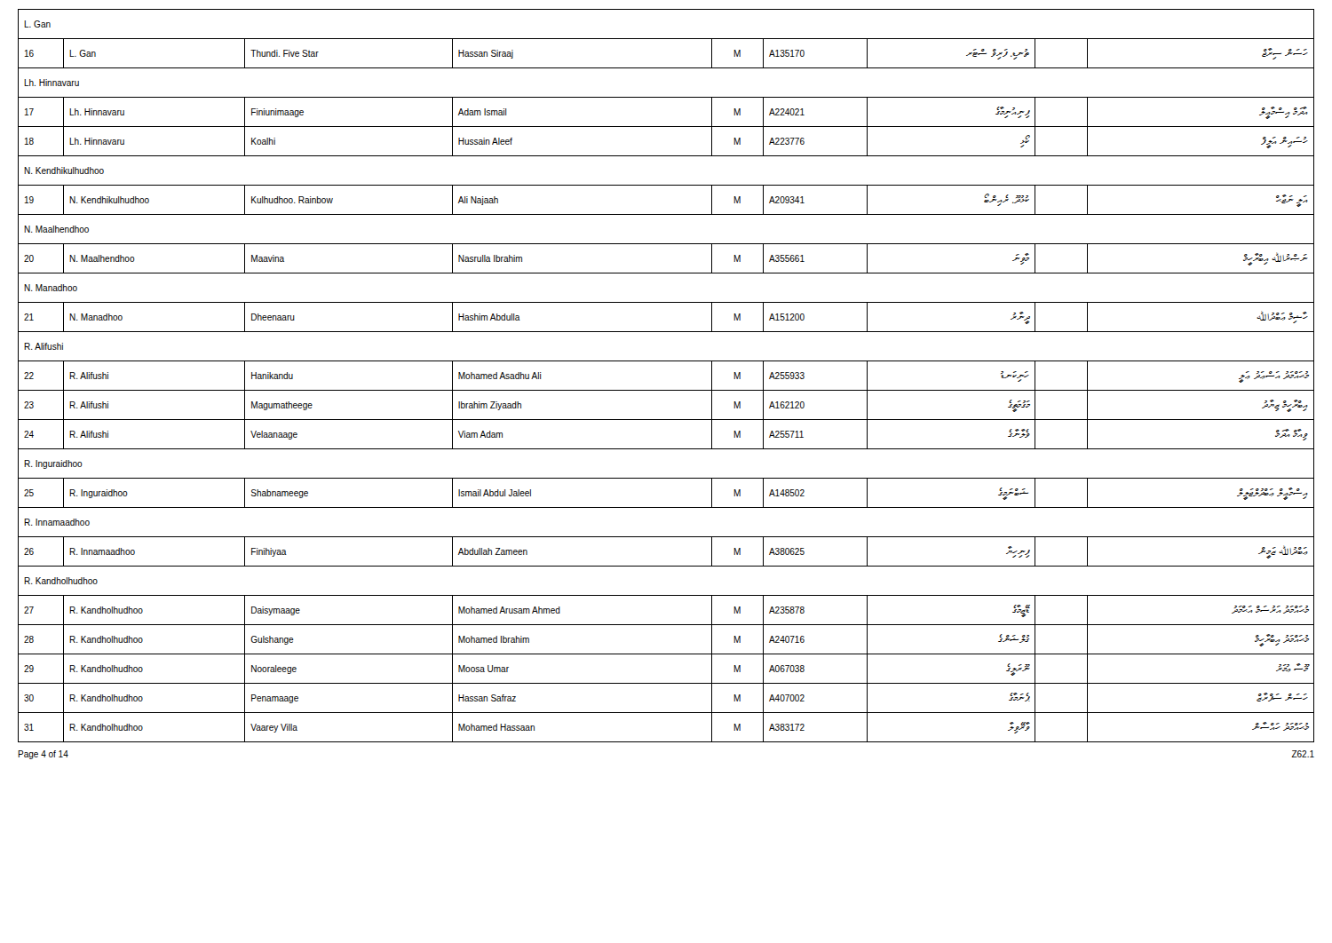| L. Gan |
| 16 | L. Gan | Thundi. Five Star | Hassan Siraaj | M | A135170 | ތުނޑި. ފަރިވް ސްޓަރ | | ހަސަން ސިރާޖް |
| Lh. Hinnavaru |
| 17 | Lh. Hinnavaru | Finiunimaage | Adam Ismail | M | A224021 | ފިނިއުނިމާގެ | | އާދަމް އިސްމާޢީލް |
| 18 | Lh. Hinnavaru | Koalhi | Hussain Aleef | M | A223776 | ކޯޅި | | ހުސައިން އަލީފް |
| N. Kendhikulhudhoo |
| 19 | N. Kendhikulhudhoo | Kulhudhoo. Rainbow | Ali Najaah | M | A209341 | ކުޅުދޫ. ރެއިންބޯ | | އަލީ ނަޖާޙް |
| N. Maalhendhoo |
| 20 | N. Maalhendhoo | Maavina | Nasrulla Ibrahim | M | A355661 | މާވިނަ | | ނަޞްރުﷲ އިބްރާހީމް |
| N. Manadhoo |
| 21 | N. Manadhoo | Dheenaaru | Hashim Abdulla | M | A151200 | ދީނާރު | | ހާޝިމް ޢަބްދުﷲ |
| R. Alifushi |
| 22 | R. Alifushi | Hanikandu | Mohamed Asadhu Ali | M | A255933 | ހަނިކަނޑު | | މުޙައްމަދު އަސްޢަދު ޢަލީ |
| 23 | R. Alifushi | Magumatheege | Ibrahim Ziyaadh | M | A162120 | މަގުމަތީގެ | | އިބްރާހީމް ޒިޔާދު |
| 24 | R. Alifushi | Velaanaage | Viam Adam | M | A255711 | ވެލާނާގެ | | ވިއާމް އާދަމް |
| R. Inguraidhoo |
| 25 | R. Inguraidhoo | Shabnameege | Ismail Abdul Jaleel | M | A148502 | ޝަބްނަމީގެ | | އިސްމާޢީލް ޢަބްދުލްޖަލީލް |
| R. Innamaadhoo |
| 26 | R. Innamaadhoo | Finihiyaa | Abdullah Zameen | M | A380625 | ފިނިހިޔާ | | ޢަބްދުﷲ ޒަމީން |
| R. Kandholhudhoo |
| 27 | R. Kandholhudhoo | Daisymaage | Mohamed Arusam Ahmed | M | A235878 | ޑޭޒީމާގެ | | މުޙައްމަދު އަރުސަމް އަޙްމަދު |
| 28 | R. Kandholhudhoo | Gulshange | Mohamed Ibrahim | M | A240716 | ގުލްޝަންގެ | | މުޙައްމަދު އިބްރާހީމް |
| 29 | R. Kandholhudhoo | Nooraleege | Moosa Umar | M | A067038 | ނޫރަލީގެ | | މޫސާ ޢުމަރު |
| 30 | R. Kandholhudhoo | Penamaage | Hassan Safraz | M | A407002 | ޕެނަމާގެ | | ހަސަން ސަފްރާޒް |
| 31 | R. Kandholhudhoo | Vaarey Villa | Mohamed Hassaan | M | A383172 | ވާރޭވިލާ | | މުޙައްމަދު ހައްސާން |
Page 4 of 14 Z62.1